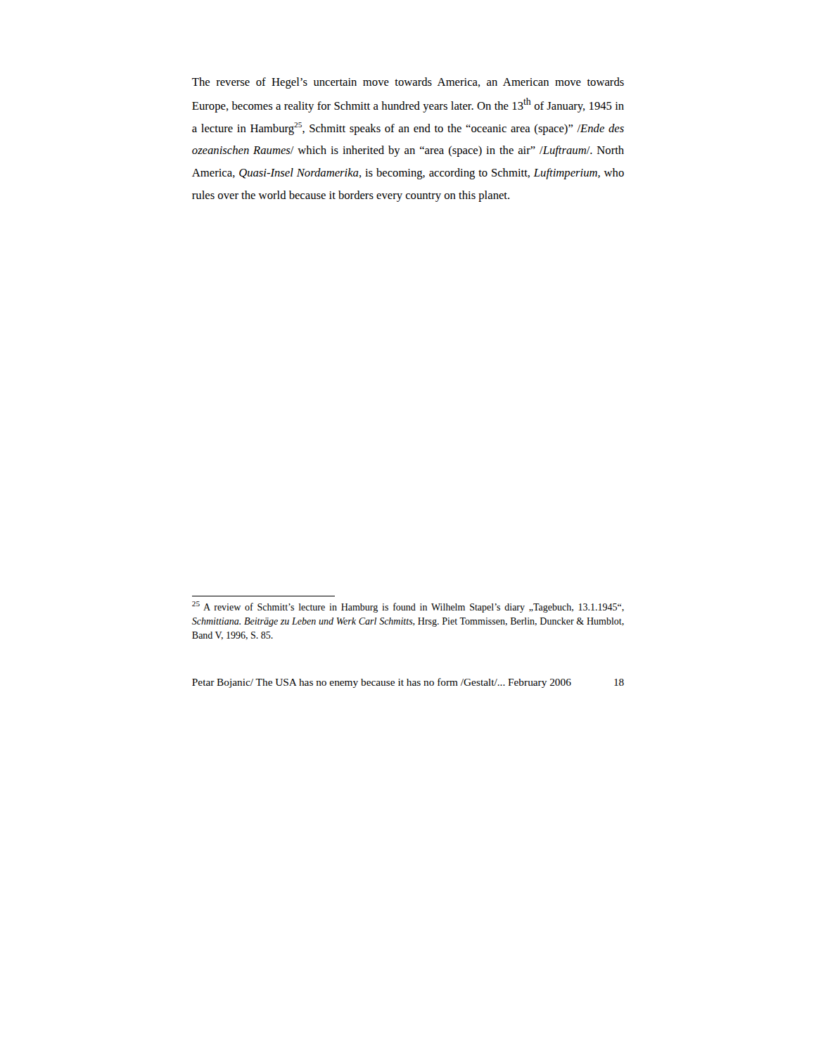The reverse of Hegel’s uncertain move towards America, an American move towards Europe, becomes a reality for Schmitt a hundred years later. On the 13th of January, 1945 in a lecture in Hamburg25, Schmitt speaks of an end to the “oceanic area (space)” /Ende des ozeanischen Raumes/ which is inherited by an “area (space) in the air” /Luftraum/. North America, Quasi-Insel Nordamerika, is becoming, according to Schmitt, Luftimperium, who rules over the world because it borders every country on this planet.
25 A review of Schmitt’s lecture in Hamburg is found in Wilhelm Stapel’s diary „Tagebuch, 13.1.1945“, Schmittiana. Beiträge zu Leben und Werk Carl Schmitts, Hrsg. Piet Tommissen, Berlin, Duncker & Humblot, Band V, 1996, S. 85.
Petar Bojanic/ The USA has no enemy because it has no form /Gestalt/... February 2006 18